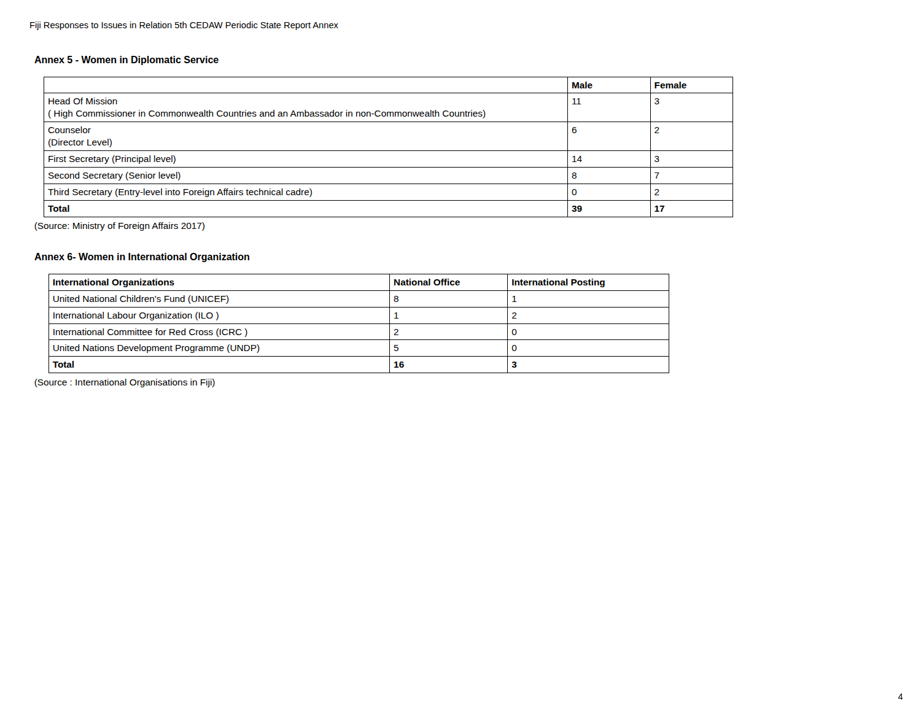Fiji Responses to Issues in Relation 5th CEDAW Periodic State Report Annex
Annex 5 - Women in Diplomatic Service
| | Male | Female |
| --- | --- | --- |
| Head Of Mission ( High Commissioner in Commonwealth Countries and an Ambassador in non-Commonwealth Countries) | 11 | 3 |
| Counselor (Director Level) | 6 | 2 |
| First Secretary (Principal level) | 14 | 3 |
| Second Secretary (Senior level) | 8 | 7 |
| Third Secretary (Entry-level into Foreign Affairs technical cadre) | 0 | 2 |
| Total | 39 | 17 |
(Source: Ministry of Foreign Affairs 2017)
Annex 6- Women in International Organization
| International Organizations | National Office | International Posting |
| --- | --- | --- |
| United National Children's Fund (UNICEF) | 8 | 1 |
| International Labour Organization (ILO ) | 1 | 2 |
| International Committee for Red Cross (ICRC ) | 2 | 0 |
| United Nations Development Programme (UNDP) | 5 | 0 |
| Total | 16 | 3 |
(Source : International Organisations in Fiji)
4